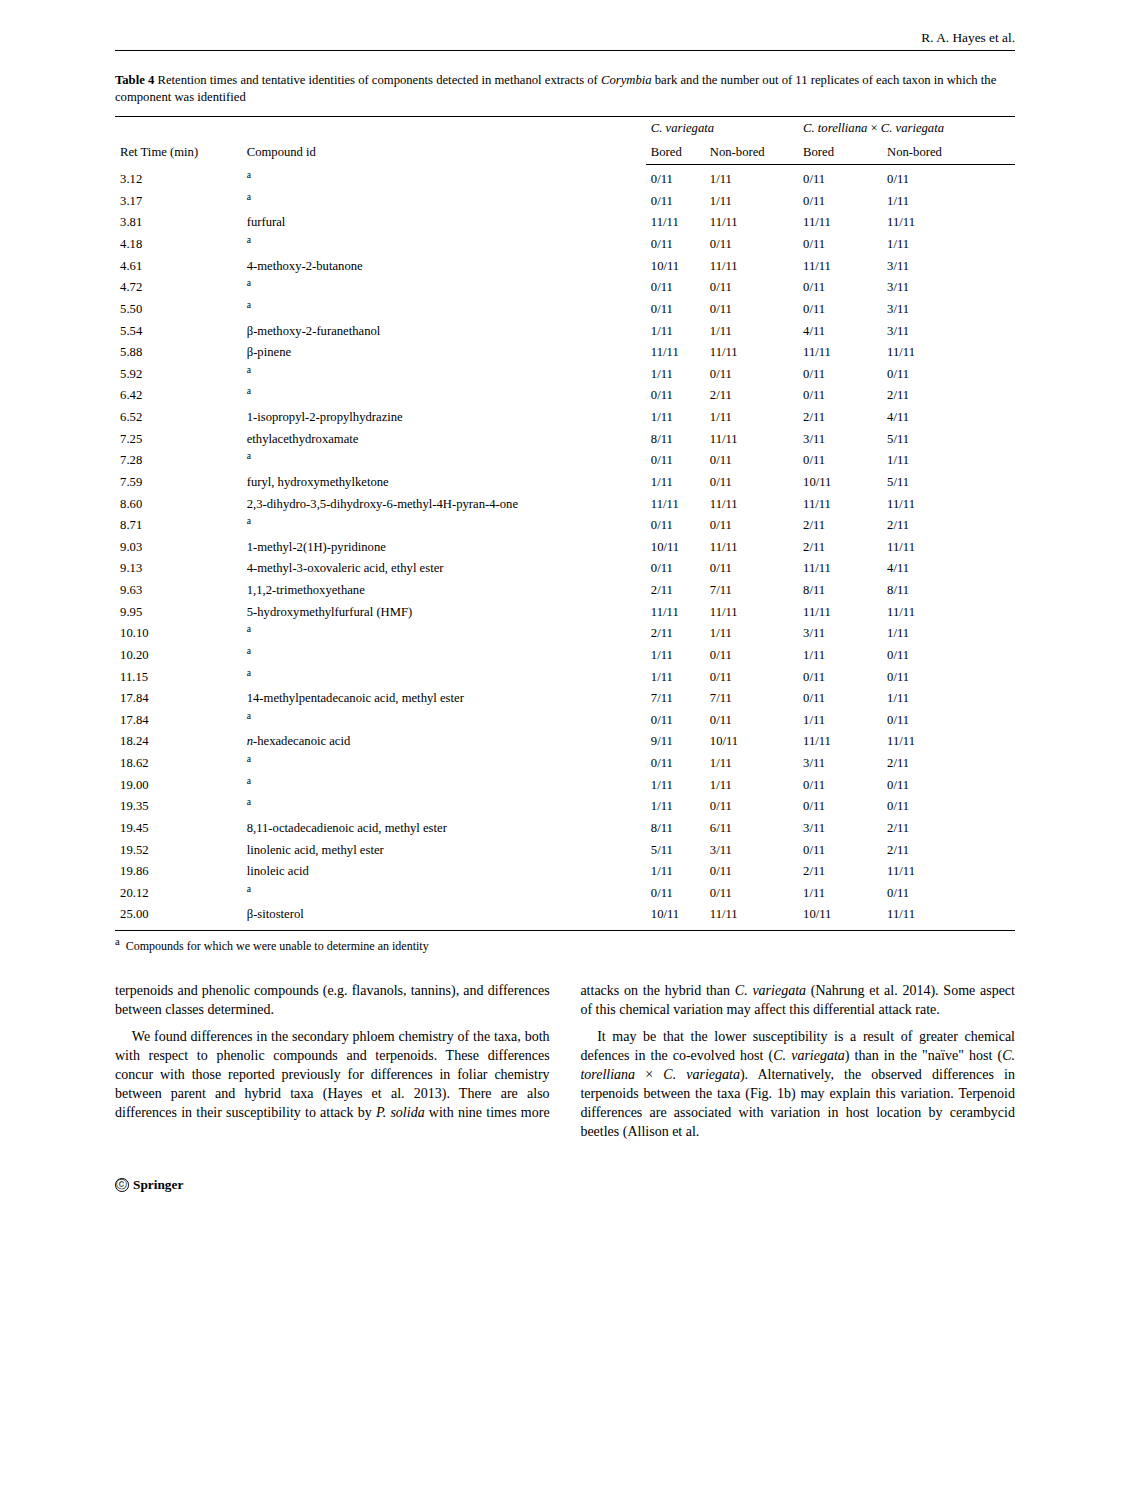R. A. Hayes et al.
Table 4 Retention times and tentative identities of components detected in methanol extracts of Corymbia bark and the number out of 11 replicates of each taxon in which the component was identified
| Ret Time (min) | Compound id | C. variegata | C. torelliana × C. variegata |
| --- | --- | --- | --- |
| Bored | Non-bored | Bored | Non-bored |
| 3.12 | a | 0/11 | 1/11 | 0/11 | 0/11 |
| 3.17 | a | 0/11 | 1/11 | 0/11 | 1/11 |
| 3.81 | furfural | 11/11 | 11/11 | 11/11 | 11/11 |
| 4.18 | a | 0/11 | 0/11 | 0/11 | 1/11 |
| 4.61 | 4-methoxy-2-butanone | 10/11 | 11/11 | 11/11 | 3/11 |
| 4.72 | a | 0/11 | 0/11 | 0/11 | 3/11 |
| 5.50 | a | 0/11 | 0/11 | 0/11 | 3/11 |
| 5.54 | β-methoxy-2-furanethanol | 1/11 | 1/11 | 4/11 | 3/11 |
| 5.88 | β-pinene | 11/11 | 11/11 | 11/11 | 11/11 |
| 5.92 | a | 1/11 | 0/11 | 0/11 | 0/11 |
| 6.42 | a | 0/11 | 2/11 | 0/11 | 2/11 |
| 6.52 | 1-isopropyl-2-propylhydrazine | 1/11 | 1/11 | 2/11 | 4/11 |
| 7.25 | ethylacethydroxamate | 8/11 | 11/11 | 3/11 | 5/11 |
| 7.28 | a | 0/11 | 0/11 | 0/11 | 1/11 |
| 7.59 | furyl, hydroxymethylketone | 1/11 | 0/11 | 10/11 | 5/11 |
| 8.60 | 2,3-dihydro-3,5-dihydroxy-6-methyl-4H-pyran-4-one | 11/11 | 11/11 | 11/11 | 11/11 |
| 8.71 | a | 0/11 | 0/11 | 2/11 | 2/11 |
| 9.03 | 1-methyl-2(1H)-pyridinone | 10/11 | 11/11 | 2/11 | 11/11 |
| 9.13 | 4-methyl-3-oxovaleric acid, ethyl ester | 0/11 | 0/11 | 11/11 | 4/11 |
| 9.63 | 1,1,2-trimethoxyethane | 2/11 | 7/11 | 8/11 | 8/11 |
| 9.95 | 5-hydroxymethylfurfural (HMF) | 11/11 | 11/11 | 11/11 | 11/11 |
| 10.10 | a | 2/11 | 1/11 | 3/11 | 1/11 |
| 10.20 | a | 1/11 | 0/11 | 1/11 | 0/11 |
| 11.15 | a | 1/11 | 0/11 | 0/11 | 0/11 |
| 17.84 | 14-methylpentadecanoic acid, methyl ester | 7/11 | 7/11 | 0/11 | 1/11 |
| 17.84 | a | 0/11 | 0/11 | 1/11 | 0/11 |
| 18.24 | n -hexadecanoic acid | 9/11 | 10/11 | 11/11 | 11/11 |
| 18.62 | a | 0/11 | 1/11 | 3/11 | 2/11 |
| 19.00 | a | 1/11 | 1/11 | 0/11 | 0/11 |
| 19.35 | a | 1/11 | 0/11 | 0/11 | 0/11 |
| 19.45 | 8,11-octadecadienoic acid, methyl ester | 8/11 | 6/11 | 3/11 | 2/11 |
| 19.52 | linolenic acid, methyl ester | 5/11 | 3/11 | 0/11 | 2/11 |
| 19.86 | linoleic acid | 1/11 | 0/11 | 2/11 | 11/11 |
| 20.12 | a | 0/11 | 0/11 | 1/11 | 0/11 |
| 25.00 | β-sitosterol | 10/11 | 11/11 | 10/11 | 11/11 |
a Compounds for which we were unable to determine an identity
terpenoids and phenolic compounds (e.g. flavanols, tannins), and differences between classes determined.
We found differences in the secondary phloem chemistry of the taxa, both with respect to phenolic compounds and terpenoids. These differences concur with those reported previously for differences in foliar chemistry between parent and hybrid taxa (Hayes et al. 2013). There are also differences in their susceptibility to attack by P. solida with nine times more attacks on the hybrid than C. variegata (Nahrung et al. 2014). Some aspect of this chemical variation may affect this differential attack rate.
It may be that the lower susceptibility is a result of greater chemical defences in the co-evolved host (C. variegata) than in the "naïve" host (C. torelliana × C. variegata). Alternatively, the observed differences in terpenoids between the taxa (Fig. 1b) may explain this variation. Terpenoid differences are associated with variation in host location by cerambycid beetles (Allison et al.
ⓒSpringer